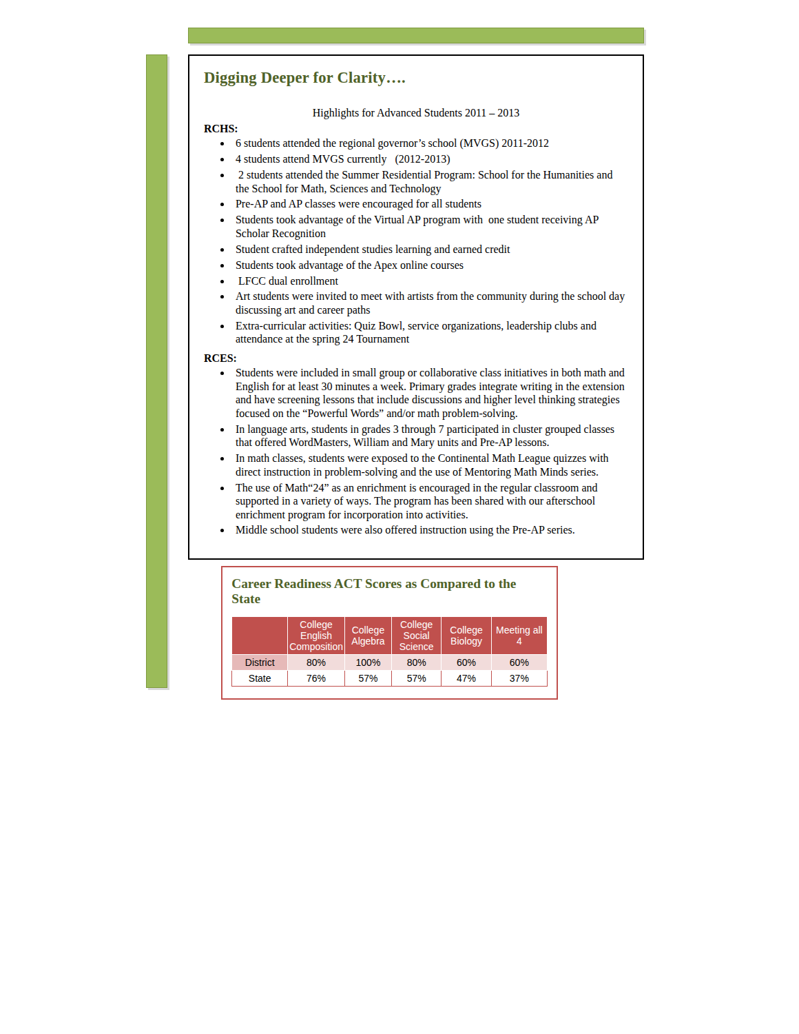Digging Deeper for Clarity….
Highlights for Advanced Students 2011 – 2013
RCHS:
6 students attended the regional governor’s school (MVGS) 2011-2012
4 students attend MVGS currently (2012-2013)
2 students attended the Summer Residential Program: School for the Humanities and the School for Math, Sciences and Technology
Pre-AP and AP classes were encouraged for all students
Students took advantage of the Virtual AP program with one student receiving AP Scholar Recognition
Student crafted independent studies learning and earned credit
Students took advantage of the Apex online courses
LFCC dual enrollment
Art students were invited to meet with artists from the community during the school day discussing art and career paths
Extra-curricular activities: Quiz Bowl, service organizations, leadership clubs and attendance at the spring 24 Tournament
RCES:
Students were included in small group or collaborative class initiatives in both math and English for at least 30 minutes a week. Primary grades integrate writing in the extension and have screening lessons that include discussions and higher level thinking strategies focused on the “Powerful Words” and/or math problem-solving.
In language arts, students in grades 3 through 7 participated in cluster grouped classes that offered WordMasters, William and Mary units and Pre-AP lessons.
In math classes, students were exposed to the Continental Math League quizzes with direct instruction in problem-solving and the use of Mentoring Math Minds series.
The use of Math“24” as an enrichment is encouraged in the regular classroom and supported in a variety of ways. The program has been shared with our afterschool enrichment program for incorporation into activities.
Middle school students were also offered instruction using the Pre-AP series.
Career Readiness ACT Scores as Compared to the State
| | College English Composition | College Algebra | College Social Science | College Biology | Meeting all 4 |
| --- | --- | --- | --- | --- | --- |
| District | 80% | 100% | 80% | 60% | 60% |
| State | 76% | 57% | 57% | 47% | 37% |